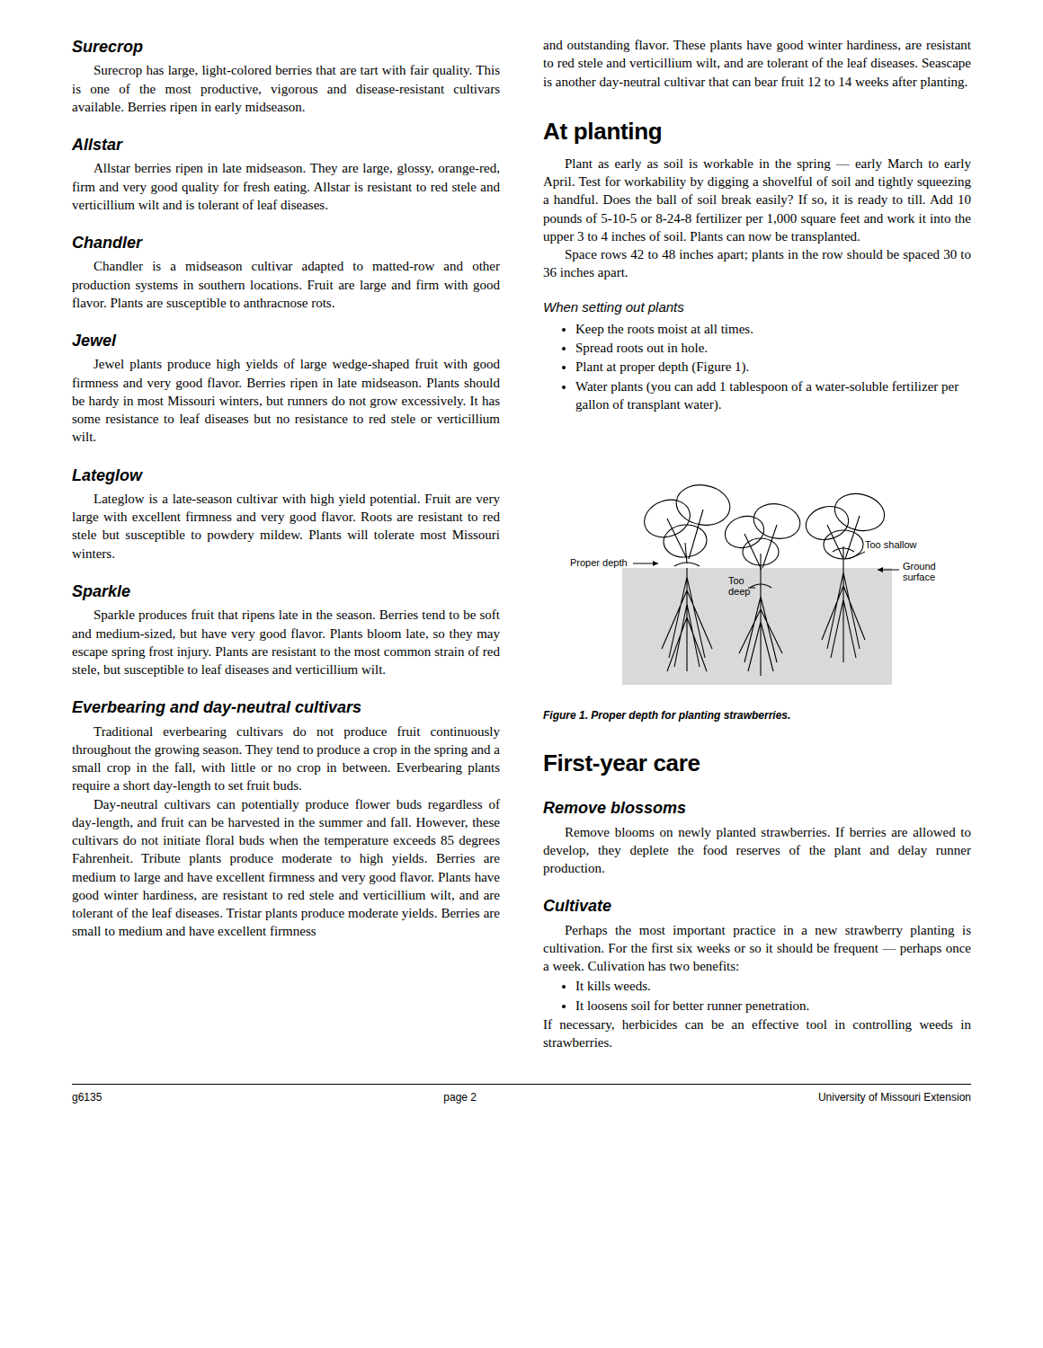Surecrop
Surecrop has large, light-colored berries that are tart with fair quality. This is one of the most productive, vigorous and disease-resistant cultivars available. Berries ripen in early midseason.
Allstar
Allstar berries ripen in late midseason. They are large, glossy, orange-red, firm and very good quality for fresh eating. Allstar is resistant to red stele and verticillium wilt and is tolerant of leaf diseases.
Chandler
Chandler is a midseason cultivar adapted to matted-row and other production systems in southern locations. Fruit are large and firm with good flavor. Plants are susceptible to anthracnose rots.
Jewel
Jewel plants produce high yields of large wedge-shaped fruit with good firmness and very good flavor. Berries ripen in late midseason. Plants should be hardy in most Missouri winters, but runners do not grow excessively. It has some resistance to leaf diseases but no resistance to red stele or verticillium wilt.
Lateglow
Lateglow is a late-season cultivar with high yield potential. Fruit are very large with excellent firmness and very good flavor. Roots are resistant to red stele but susceptible to powdery mildew. Plants will tolerate most Missouri winters.
Sparkle
Sparkle produces fruit that ripens late in the season. Berries tend to be soft and medium-sized, but have very good flavor. Plants bloom late, so they may escape spring frost injury. Plants are resistant to the most common strain of red stele, but susceptible to leaf diseases and verticillium wilt.
Everbearing and day-neutral cultivars
Traditional everbearing cultivars do not produce fruit continuously throughout the growing season. They tend to produce a crop in the spring and a small crop in the fall, with little or no crop in between. Everbearing plants require a short day-length to set fruit buds.
Day-neutral cultivars can potentially produce flower buds regardless of day-length, and fruit can be harvested in the summer and fall. However, these cultivars do not initiate floral buds when the temperature exceeds 85 degrees Fahrenheit. Tribute plants produce moderate to high yields. Berries are medium to large and have excellent firmness and very good flavor. Plants have good winter hardiness, are resistant to red stele and verticillium wilt, and are tolerant of the leaf diseases. Tristar plants produce moderate yields. Berries are small to medium and have excellent firmness
and outstanding flavor. These plants have good winter hardiness, are resistant to red stele and verticillium wilt, and are tolerant of the leaf diseases. Seascape is another day-neutral cultivar that can bear fruit 12 to 14 weeks after planting.
At planting
Plant as early as soil is workable in the spring — early March to early April. Test for workability by digging a shovelful of soil and tightly squeezing a handful. Does the ball of soil break easily? If so, it is ready to till. Add 10 pounds of 5-10-5 or 8-24-8 fertilizer per 1,000 square feet and work it into the upper 3 to 4 inches of soil. Plants can now be transplanted.
Space rows 42 to 48 inches apart; plants in the row should be spaced 30 to 36 inches apart.
When setting out plants
Keep the roots moist at all times.
Spread roots out in hole.
Plant at proper depth (Figure 1).
Water plants (you can add 1 tablespoon of a water-soluble fertilizer per gallon of transplant water).
Proper depth Too shallow Too deep Ground surface
Figure 1. Proper depth for planting strawberries.
First-year care
Remove blossoms
Remove blooms on newly planted strawberries. If berries are allowed to develop, they deplete the food reserves of the plant and delay runner production.
Cultivate
Perhaps the most important practice in a new strawberry planting is cultivation. For the first six weeks or so it should be frequent — perhaps once a week. Culivation has two benefits:
It kills weeds.
It loosens soil for better runner penetration.
If necessary, herbicides can be an effective tool in controlling weeds in strawberries.
g6135 page 2 University of Missouri Extension